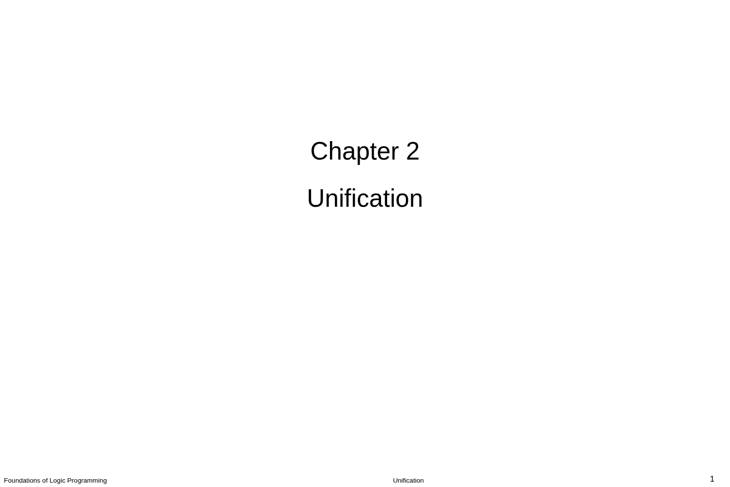Chapter 2
Unification
Foundations of Logic Programming
Unification
1